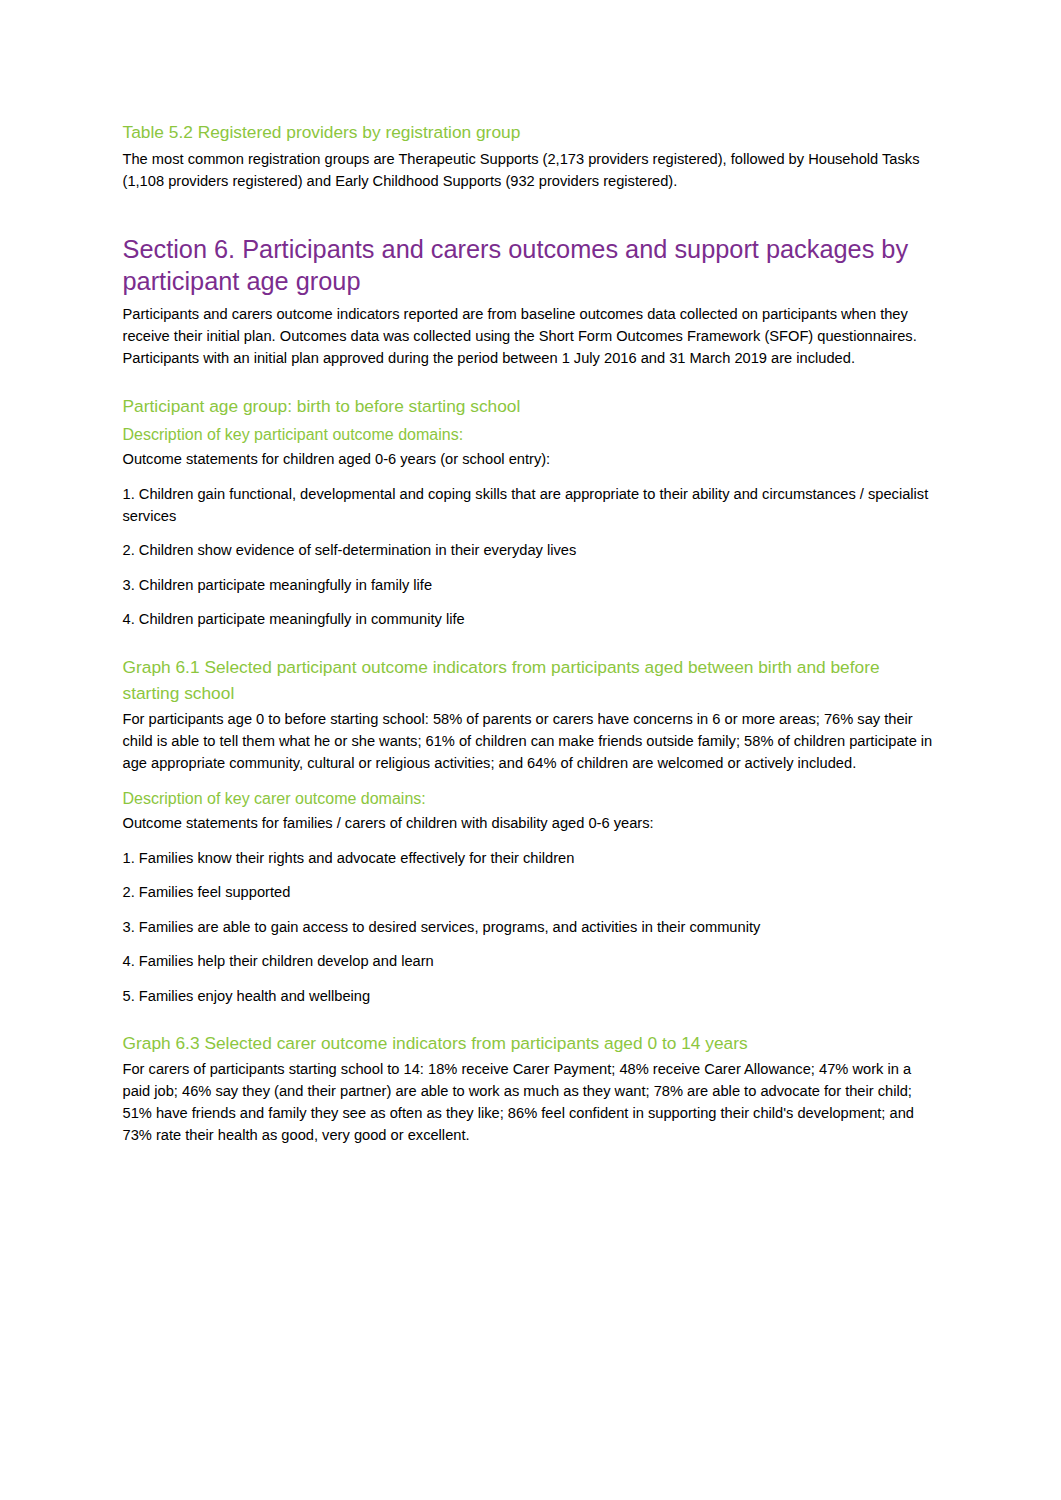Table 5.2 Registered providers by registration group
The most common registration groups are Therapeutic Supports (2,173 providers registered), followed by Household Tasks (1,108 providers registered) and Early Childhood Supports (932 providers registered).
Section 6. Participants and carers outcomes and support packages by participant age group
Participants and carers outcome indicators reported are from baseline outcomes data collected on participants when they receive their initial plan. Outcomes data was collected using the Short Form Outcomes Framework (SFOF) questionnaires. Participants with an initial plan approved during the period between 1 July 2016 and 31 March 2019 are included.
Participant age group: birth to before starting school
Description of key participant outcome domains:
Outcome statements for children aged 0-6 years (or school entry):
1. Children gain functional, developmental and coping skills that are appropriate to their ability and circumstances / specialist services
2. Children show evidence of self-determination in their everyday lives
3. Children participate meaningfully in family life
4. Children participate meaningfully in community life
Graph 6.1 Selected participant outcome indicators from participants aged between birth and before starting school
For participants age 0 to before starting school: 58% of parents or carers have concerns in 6 or more areas; 76% say their child is able to tell them what he or she wants; 61% of children can make friends outside family; 58% of children participate in age appropriate community, cultural or religious activities; and 64% of children are welcomed or actively included.
Description of key carer outcome domains:
Outcome statements for families / carers of children with disability aged 0-6 years:
1. Families know their rights and advocate effectively for their children
2. Families feel supported
3. Families are able to gain access to desired services, programs, and activities in their community
4. Families help their children develop and learn
5. Families enjoy health and wellbeing
Graph 6.3 Selected carer outcome indicators from participants aged 0 to 14 years
For carers of participants starting school to 14: 18% receive Carer Payment; 48% receive Carer Allowance; 47% work in a paid job; 46% say they (and their partner) are able to work as much as they want; 78% are able to advocate for their child; 51% have friends and family they see as often as they like; 86% feel confident in supporting their child's development; and 73% rate their health as good, very good or excellent.